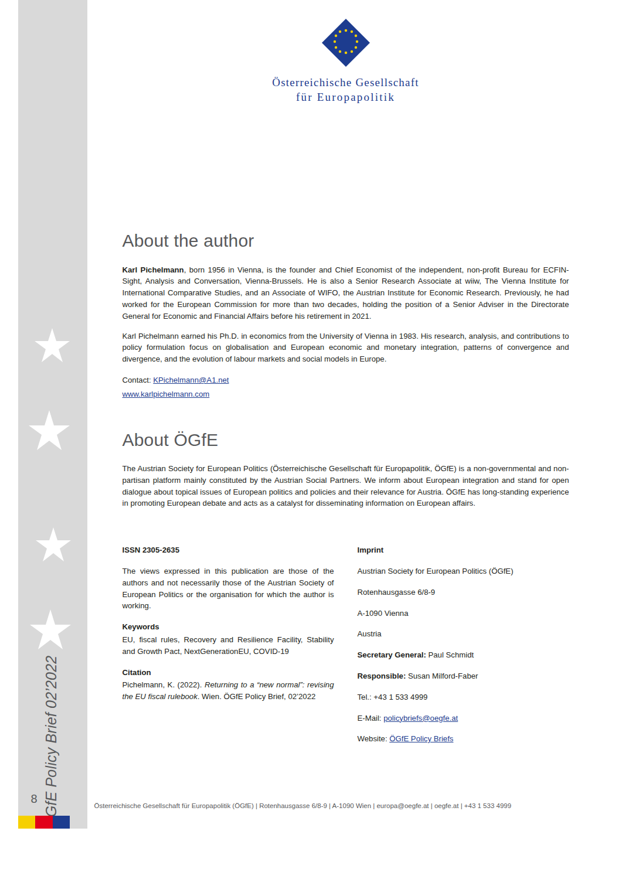ÖGfE Policy Brief 02’2022
8
Österreichische Gesellschaft
für Europapolitik
About the author
Karl Pichelmann, born 1956 in Vienna, is the founder and Chief Economist of the independent, non-profit Bureau for ECFIN-Sight, Analysis and Conversation, Vienna-Brussels. He is also a Senior Research Associate at wiiw, The Vienna Institute for International Comparative Studies, and an Associate of WIFO, the Austrian Institute for Economic Research. Previously, he had worked for the European Commission for more than two decades, holding the position of a Senior Adviser in the Directorate General for Economic and Financial Affairs before his retirement in 2021.
Karl Pichelmann earned his Ph.D. in economics from the University of Vienna in 1983. His research, analysis, and contributions to policy formulation focus on globalisation and European economic and monetary integration, patterns of convergence and divergence, and the evolution of labour markets and social models in Europe.
Contact: KPichelmann@A1.net
www.karlpichelmann.com
About ÖGfE
The Austrian Society for European Politics (Österreichische Gesellschaft für Europapolitik, ÖGfE) is a non-governmental and non-partisan platform mainly constituted by the Austrian Social Partners. We inform about European integration and stand for open dialogue about topical issues of European politics and policies and their relevance for Austria. ÖGfE has long-standing experience in promoting European debate and acts as a catalyst for disseminating information on European affairs.
ISSN 2305-2635
The views expressed in this publication are those of the authors and not necessarily those of the Austrian Society of European Politics or the organisation for which the author is working.
Keywords EU, fiscal rules, Recovery and Resilience Facility, Stability and Growth Pact, NextGenerationEU, COVID-19
Citation Pichelmann, K. (2022). Returning to a “new normal”: revising the EU fiscal rulebook. Wien. ÖGfE Policy Brief, 02’2022
Imprint
Austrian Society for European Politics (ÖGfE)
Rotenhausgasse 6/8-9
A-1090 Vienna
Austria
Secretary General: Paul Schmidt
Responsible: Susan Milford-Faber
Tel.: +43 1 533 4999
E-Mail: policybriefs@oegfe.at
Website: ÖGfE Policy Briefs
Österreichische Gesellschaft für Europapolitik (ÖGfE) | Rotenhausgasse 6/8-9 | A-1090 Wien | europa@oegfe.at | oegfe.at | +43 1 533 4999